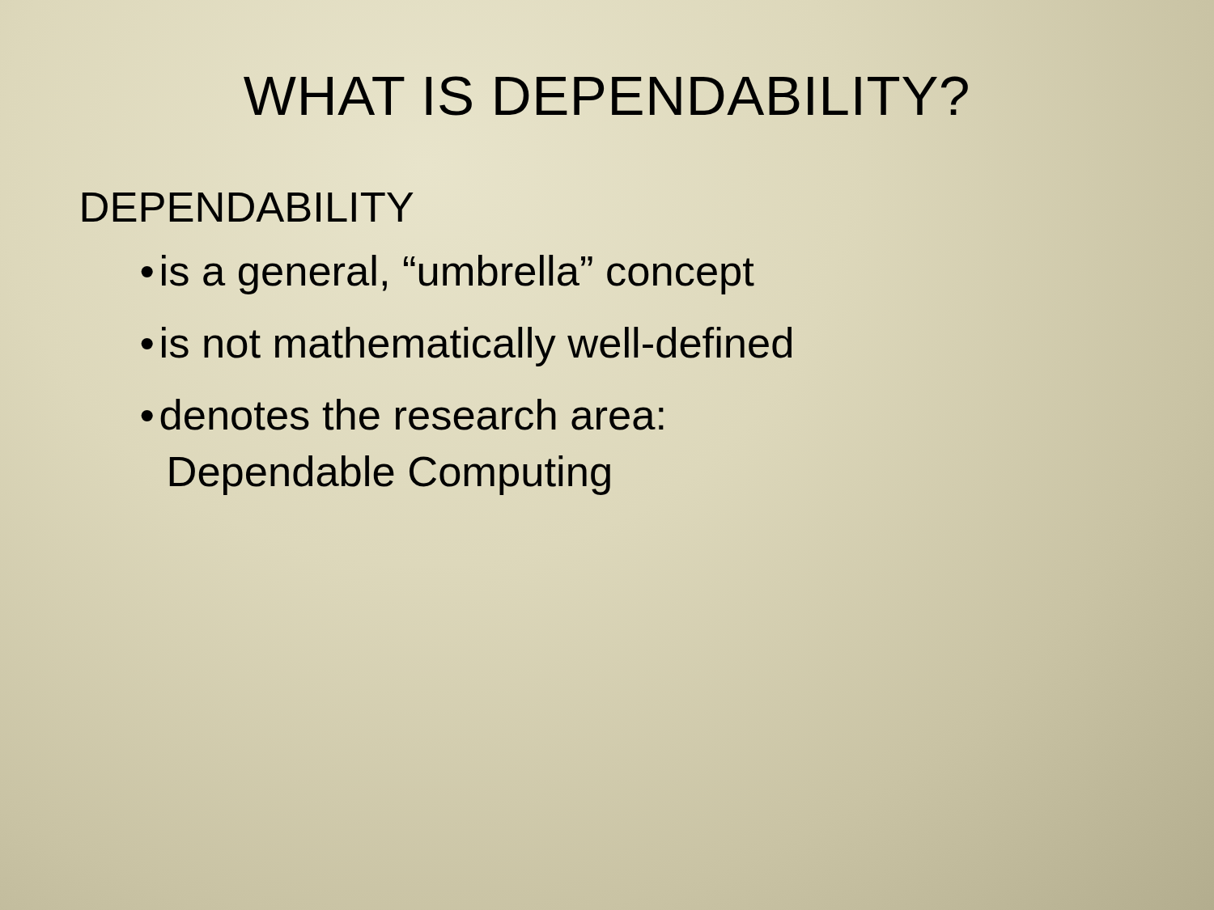WHAT IS DEPENDABILITY?
DEPENDABILITY
is a general, “umbrella” concept
is not mathematically well-defined
denotes the research area:Dependable Computing